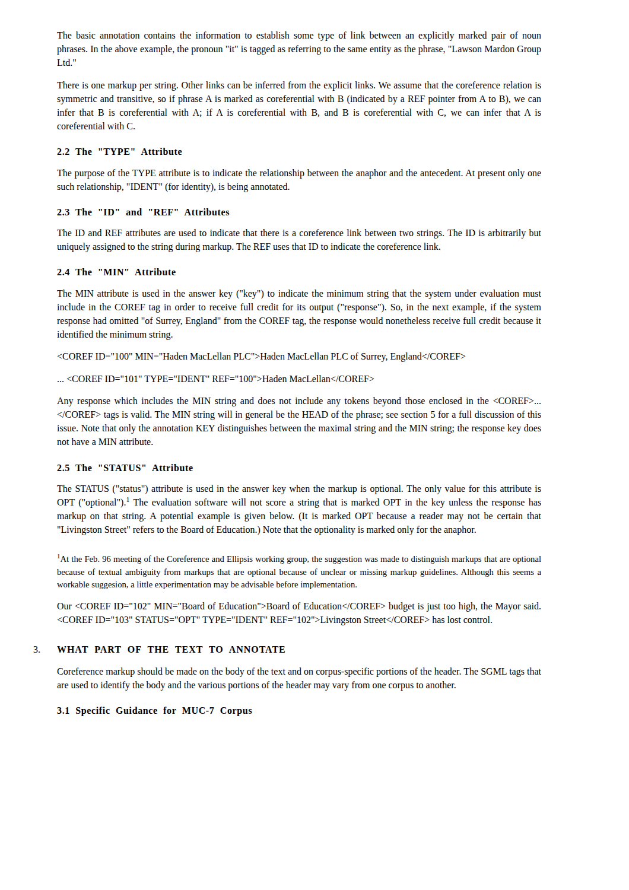The basic annotation contains the information to establish some type of link between an explicitly marked pair of noun phrases. In the above example, the pronoun "it" is tagged as referring to the same entity as the phrase, "Lawson Mardon Group Ltd."
There is one markup per string. Other links can be inferred from the explicit links. We assume that the coreference relation is symmetric and transitive, so if phrase A is marked as coreferential with B (indicated by a REF pointer from A to B), we can infer that B is coreferential with A; if A is coreferential with B, and B is coreferential with C, we can infer that A is coreferential with C.
2.2 The "TYPE" Attribute
The purpose of the TYPE attribute is to indicate the relationship between the anaphor and the antecedent. At present only one such relationship, "IDENT" (for identity), is being annotated.
2.3 The "ID" and "REF" Attributes
The ID and REF attributes are used to indicate that there is a coreference link between two strings. The ID is arbitrarily but uniquely assigned to the string during markup. The REF uses that ID to indicate the coreference link.
2.4 The "MIN" Attribute
The MIN attribute is used in the answer key ("key") to indicate the minimum string that the system under evaluation must include in the COREF tag in order to receive full credit for its output ("response"). So, in the next example, if the system response had omitted "of Surrey, England" from the COREF tag, the response would nonetheless receive full credit because it identified the minimum string.
<COREF ID="100" MIN="Haden MacLellan PLC">Haden MacLellan PLC of Surrey, England</COREF>
... <COREF ID="101" TYPE="IDENT" REF="100">Haden MacLellan</COREF>
Any response which includes the MIN string and does not include any tokens beyond those enclosed in the <COREF>...</COREF> tags is valid. The MIN string will in general be the HEAD of the phrase; see section 5 for a full discussion of this issue. Note that only the annotation KEY distinguishes between the maximal string and the MIN string; the response key does not have a MIN attribute.
2.5 The "STATUS" Attribute
The STATUS ("status") attribute is used in the answer key when the markup is optional. The only value for this attribute is OPT ("optional").1 The evaluation software will not score a string that is marked OPT in the key unless the response has markup on that string. A potential example is given below. (It is marked OPT because a reader may not be certain that "Livingston Street" refers to the Board of Education.) Note that the optionality is marked only for the anaphor.
1At the Feb. 96 meeting of the Coreference and Ellipsis working group, the suggestion was made to distinguish markups that are optional because of textual ambiguity from markups that are optional because of unclear or missing markup guidelines. Although this seems a workable suggesion, a little experimentation may be advisable before implementation.
Our <COREF ID="102" MIN="Board of Education">Board of Education</COREF> budget is just too high, the Mayor said. <COREF ID="103" STATUS="OPT" TYPE="IDENT" REF="102">Livingston Street</COREF> has lost control.
3.
WHAT PART OF THE TEXT TO ANNOTATE
Coreference markup should be made on the body of the text and on corpus-specific portions of the header. The SGML tags that are used to identify the body and the various portions of the header may vary from one corpus to another.
3.1 Specific Guidance for MUC-7 Corpus